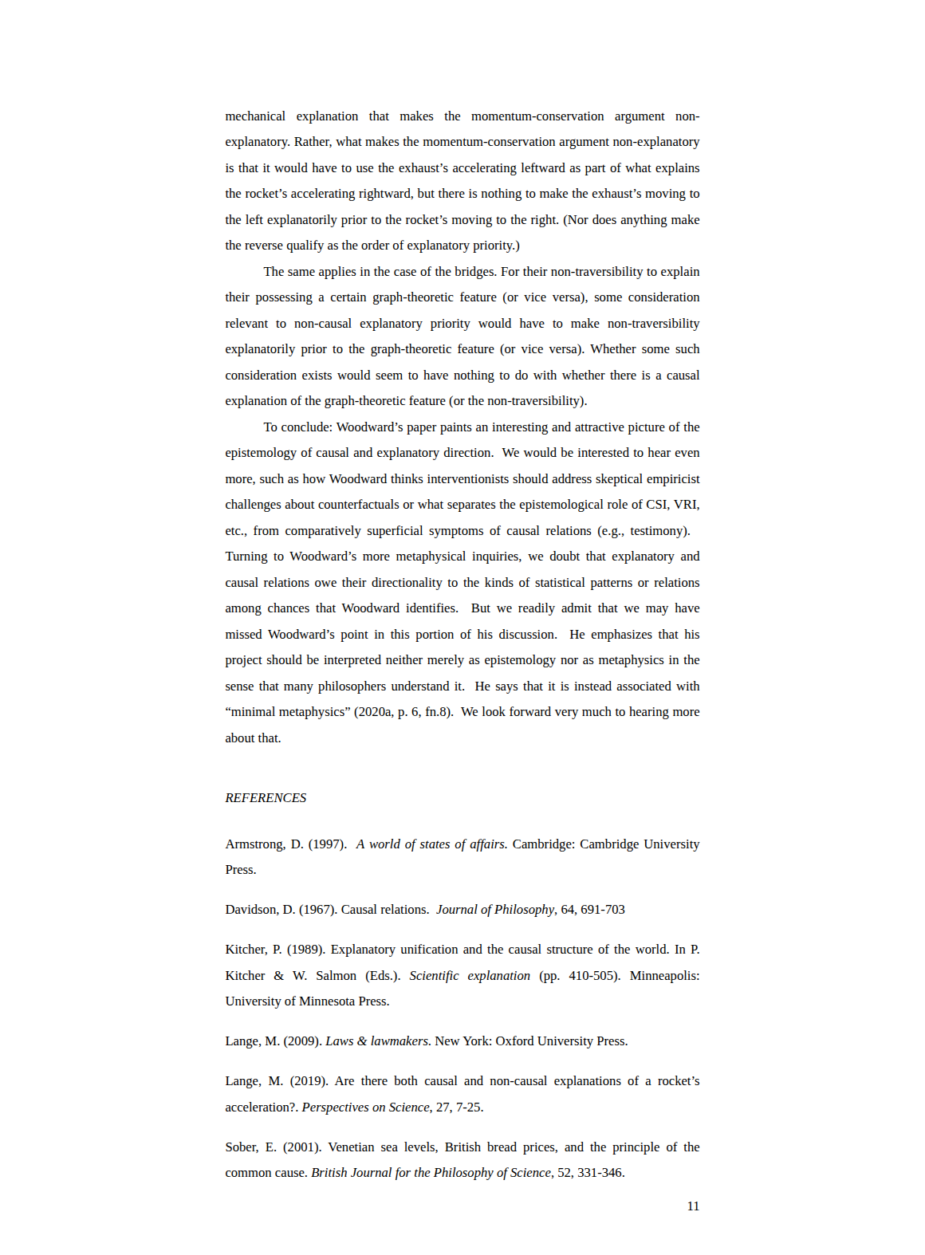mechanical explanation that makes the momentum-conservation argument non-explanatory. Rather, what makes the momentum-conservation argument non-explanatory is that it would have to use the exhaust’s accelerating leftward as part of what explains the rocket’s accelerating rightward, but there is nothing to make the exhaust’s moving to the left explanatorily prior to the rocket’s moving to the right. (Nor does anything make the reverse qualify as the order of explanatory priority.)
The same applies in the case of the bridges. For their non-traversibility to explain their possessing a certain graph-theoretic feature (or vice versa), some consideration relevant to non-causal explanatory priority would have to make non-traversibility explanatorily prior to the graph-theoretic feature (or vice versa). Whether some such consideration exists would seem to have nothing to do with whether there is a causal explanation of the graph-theoretic feature (or the non-traversibility).
To conclude: Woodward’s paper paints an interesting and attractive picture of the epistemology of causal and explanatory direction. We would be interested to hear even more, such as how Woodward thinks interventionists should address skeptical empiricist challenges about counterfactuals or what separates the epistemological role of CSI, VRI, etc., from comparatively superficial symptoms of causal relations (e.g., testimony). Turning to Woodward’s more metaphysical inquiries, we doubt that explanatory and causal relations owe their directionality to the kinds of statistical patterns or relations among chances that Woodward identifies. But we readily admit that we may have missed Woodward’s point in this portion of his discussion. He emphasizes that his project should be interpreted neither merely as epistemology nor as metaphysics in the sense that many philosophers understand it. He says that it is instead associated with “minimal metaphysics” (2020a, p. 6, fn.8). We look forward very much to hearing more about that.
REFERENCES
Armstrong, D. (1997). A world of states of affairs. Cambridge: Cambridge University Press.
Davidson, D. (1967). Causal relations. Journal of Philosophy, 64, 691-703
Kitcher, P. (1989). Explanatory unification and the causal structure of the world. In P. Kitcher & W. Salmon (Eds.). Scientific explanation (pp. 410-505). Minneapolis: University of Minnesota Press.
Lange, M. (2009). Laws & lawmakers. New York: Oxford University Press.
Lange, M. (2019). Are there both causal and non-causal explanations of a rocket’s acceleration?. Perspectives on Science, 27, 7-25.
Sober, E. (2001). Venetian sea levels, British bread prices, and the principle of the common cause. British Journal for the Philosophy of Science, 52, 331-346.
11